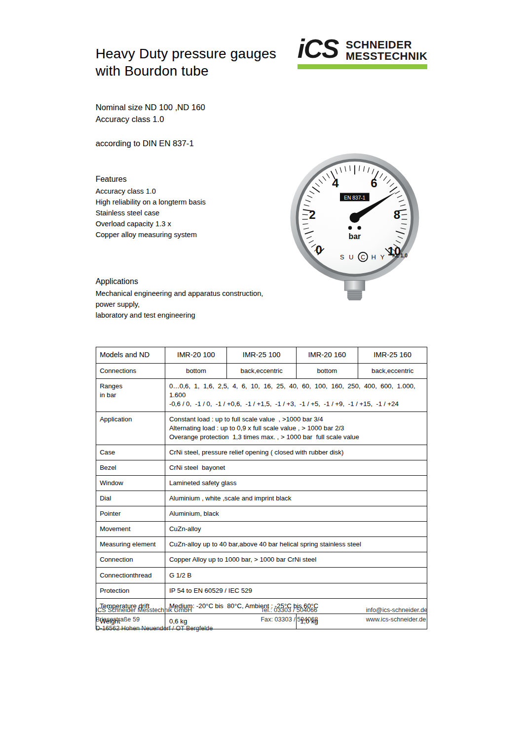Heavy Duty pressure gauges
with Bourdon tube
iCS
SCHNEIDER
MESSTECHNIK
Nominal size ND 100 ,ND 160
Accuracy class 1.0
according to DIN EN 837-1
Features
Accuracy class 1.0
High reliability on a longterm basis
Stainless steel case
Overload capacity 1.3 x
Copper alloy measuring system
Applications
Mechanical engineering and apparatus construction,
power supply,
laboratory and test engineering
0 2 4 6 8 10 EN 837-1 bar S U H Y C KL 1,0
| Models and ND | IMR-20 100 | IMR-25 100 | IMR-20 160 | IMR-25 160 |
| --- | --- | --- | --- | --- |
| Connections | bottom | back,eccentric | bottom | back,eccentric |
| Ranges in bar | 0…0,6, 1, 1,6, 2,5, 4, 6, 10, 16, 25, 40, 60, 100, 160, 250, 400, 600, 1.000, 1.600 -0,6 / 0, -1 / 0, -1 / +0,6, -1 / +1,5, -1 / +3, -1 / +5, -1 / +9, -1 / +15, -1 / +24 |
| Application | Constant load : up to full scale value , >1000 bar 3/4 Alternating load : up to 0,9 x full scale value , > 1000 bar 2/3 Overange protection 1,3 times max. , > 1000 bar full scale value |
| Case | CrNi steel, pressure relief opening ( closed with rubber disk) |
| Bezel | CrNi steel bayonet |
| Window | Lamineted safety glass |
| Dial | Aluminium , white ,scale and imprint black |
| Pointer | Aluminium, black |
| Movement | CuZn-alloy |
| Measuring element | CuZn-alloy up to 40 bar,above 40 bar helical spring stainless steel |
| Connection | Copper Alloy up to 1000 bar, > 1000 bar CrNi steel |
| Connectionthread | G 1/2 B |
| Protection | IP 54 to EN 60529 / IEC 529 |
| Temperature drift | Medium: -20°C bis 80°C, Ambient : -25°C bis 60°C |
| Weight | 0,6 kg | 1,0 kg |
ICS Schneider Messtechnik GmbH
Briesestraße 59
D-16562 Hohen Neuendorf / OT Bergfelde
Tel.: 03303 / 504066
Fax: 03303 / 504068
info@ics-schneider.de
www.ics-schneider.de